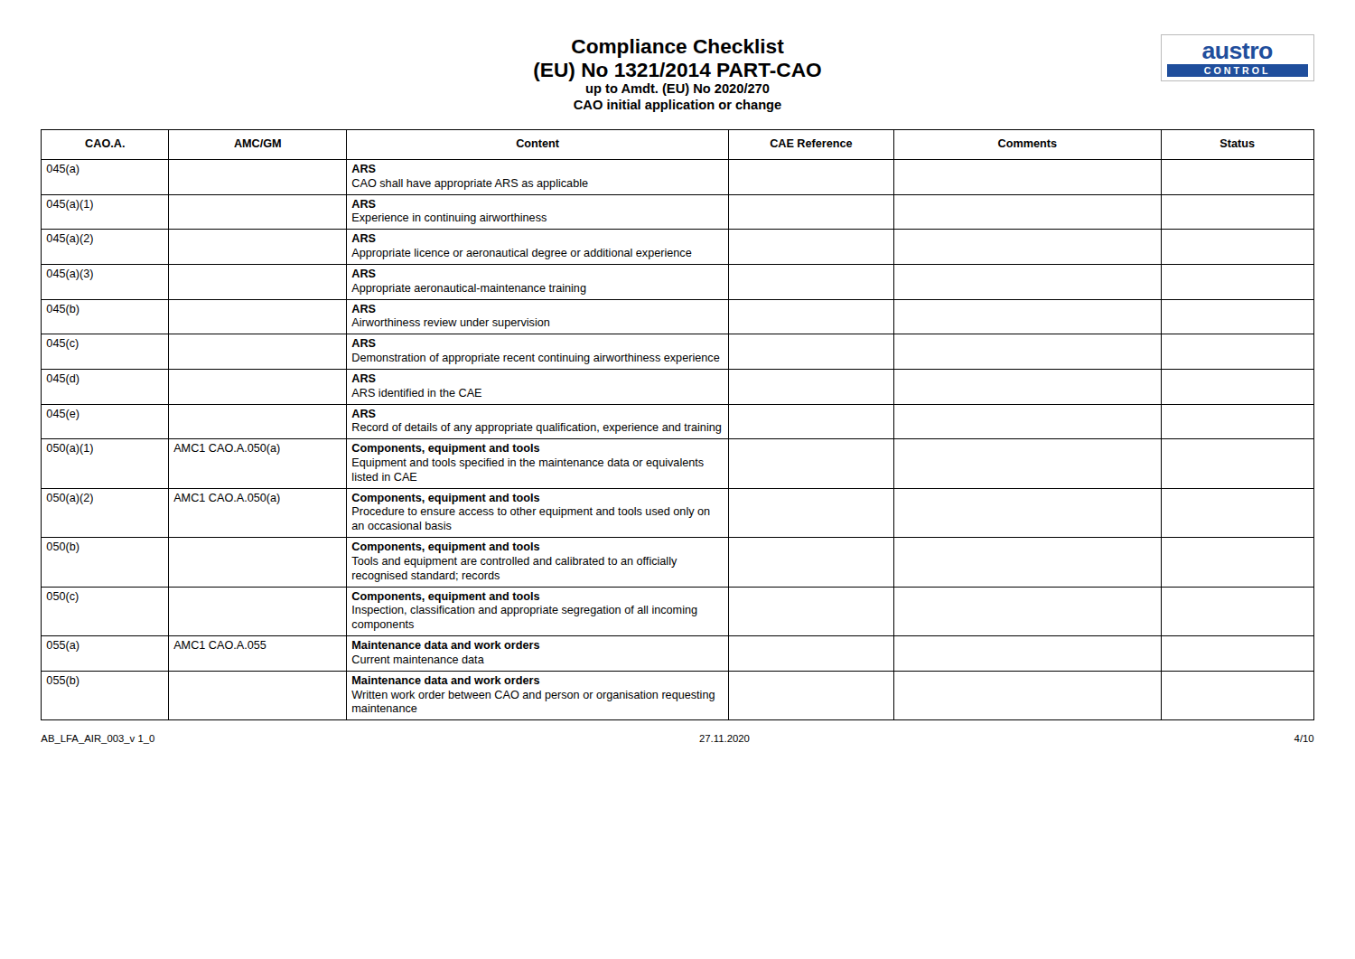Compliance Checklist
(EU) No 1321/2014 PART-CAO
up to Amdt. (EU) No 2020/270
CAO initial application or change
austro
CONTROL
| CAO.A. | AMC/GM | Content | CAE Reference | Comments | Status |
| --- | --- | --- | --- | --- | --- |
| 045(a) | | ARS CAO shall have appropriate ARS as applicable | | | |
| 045(a)(1) | | ARS Experience in continuing airworthiness | | | |
| 045(a)(2) | | ARS Appropriate licence or aeronautical degree or additional experience | | | |
| 045(a)(3) | | ARS Appropriate aeronautical-maintenance training | | | |
| 045(b) | | ARS Airworthiness review under supervision | | | |
| 045(c) | | ARS Demonstration of appropriate recent continuing airworthiness experience | | | |
| 045(d) | | ARS ARS identified in the CAE | | | |
| 045(e) | | ARS Record of details of any appropriate qualification, experience and training | | | |
| 050(a)(1) | AMC1 CAO.A.050(a) | Components, equipment and tools Equipment and tools specified in the maintenance data or equivalents listed in CAE | | | |
| 050(a)(2) | AMC1 CAO.A.050(a) | Components, equipment and tools Procedure to ensure access to other equipment and tools used only on an occasional basis | | | |
| 050(b) | | Components, equipment and tools Tools and equipment are controlled and calibrated to an officially recognised standard; records | | | |
| 050(c) | | Components, equipment and tools Inspection, classification and appropriate segregation of all incoming components | | | |
| 055(a) | AMC1 CAO.A.055 | Maintenance data and work orders Current maintenance data | | | |
| 055(b) | | Maintenance data and work orders Written work order between CAO and person or organisation requesting maintenance | | | |
AB_LFA_AIR_003_v 1_0
27.11.2020
4/10